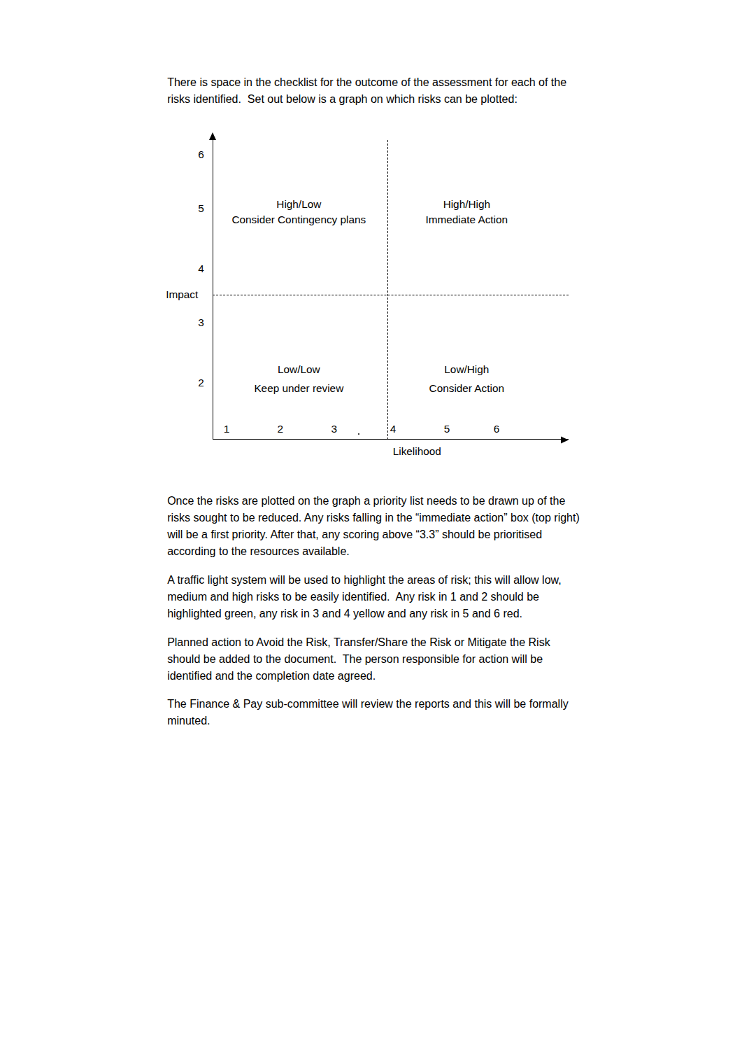There is space in the checklist for the outcome of the assessment for each of the risks identified. Set out below is a graph on which risks can be plotted:
Impact
Likelihood
6
5
4
3
2
1
2
3
4
5
6
High/Low
Consider Contingency plans
High/High
Immediate Action
Low/Low
Keep under review
Low/High
Consider Action
Once the risks are plotted on the graph a priority list needs to be drawn up of the risks sought to be reduced. Any risks falling in the “immediate action” box (top right) will be a first priority. After that, any scoring above “3.3” should be prioritised according to the resources available.
A traffic light system will be used to highlight the areas of risk; this will allow low, medium and high risks to be easily identified. Any risk in 1 and 2 should be highlighted green, any risk in 3 and 4 yellow and any risk in 5 and 6 red.
Planned action to Avoid the Risk, Transfer/Share the Risk or Mitigate the Risk should be added to the document. The person responsible for action will be identified and the completion date agreed.
The Finance & Pay sub-committee will review the reports and this will be formally minuted.